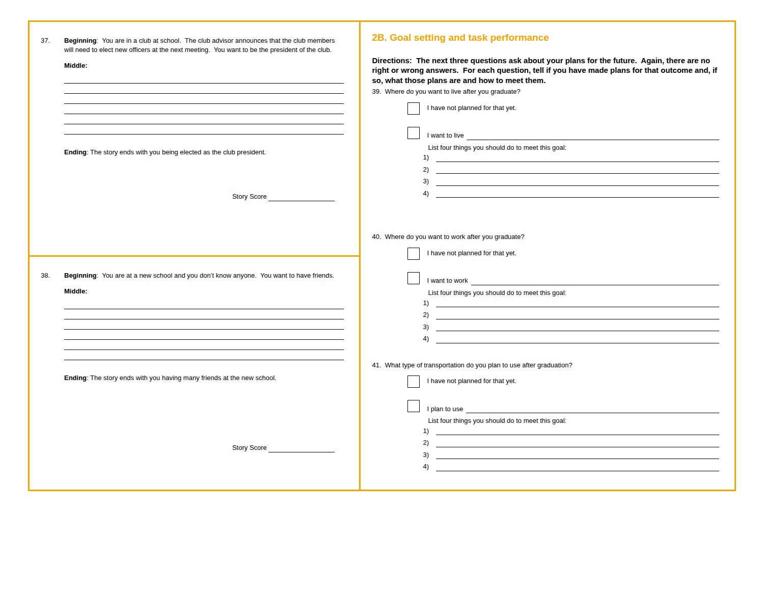37.
Beginning: You are in a club at school. The club advisor announces that the club members will need to elect new officers at the next meeting. You want to be the president of the club.
Middle:
Ending: The story ends with you being elected as the club president.
Story Score
38.
Beginning: You are at a new school and you don’t know anyone. You want to have friends.
Middle:
Ending: The story ends with you having many friends at the new school.
Story Score
2B. Goal setting and task performance
Directions: The next three questions ask about your plans for the future. Again, there are no right or wrong answers. For each question, tell if you have made plans for that outcome and, if so, what those plans are and how to meet them.
39. Where do you want to live after you graduate?
I have not planned for that yet.
I want to live
List four things you should do to meet this goal:
1)
2)
3)
4)
40. Where do you want to work after you graduate?
I have not planned for that yet.
I want to work
List four things you should do to meet this goal:
1)
2)
3)
4)
41. What type of transportation do you plan to use after graduation?
I have not planned for that yet.
I plan to use
List four things you should do to meet this goal:
1)
2)
3)
4)